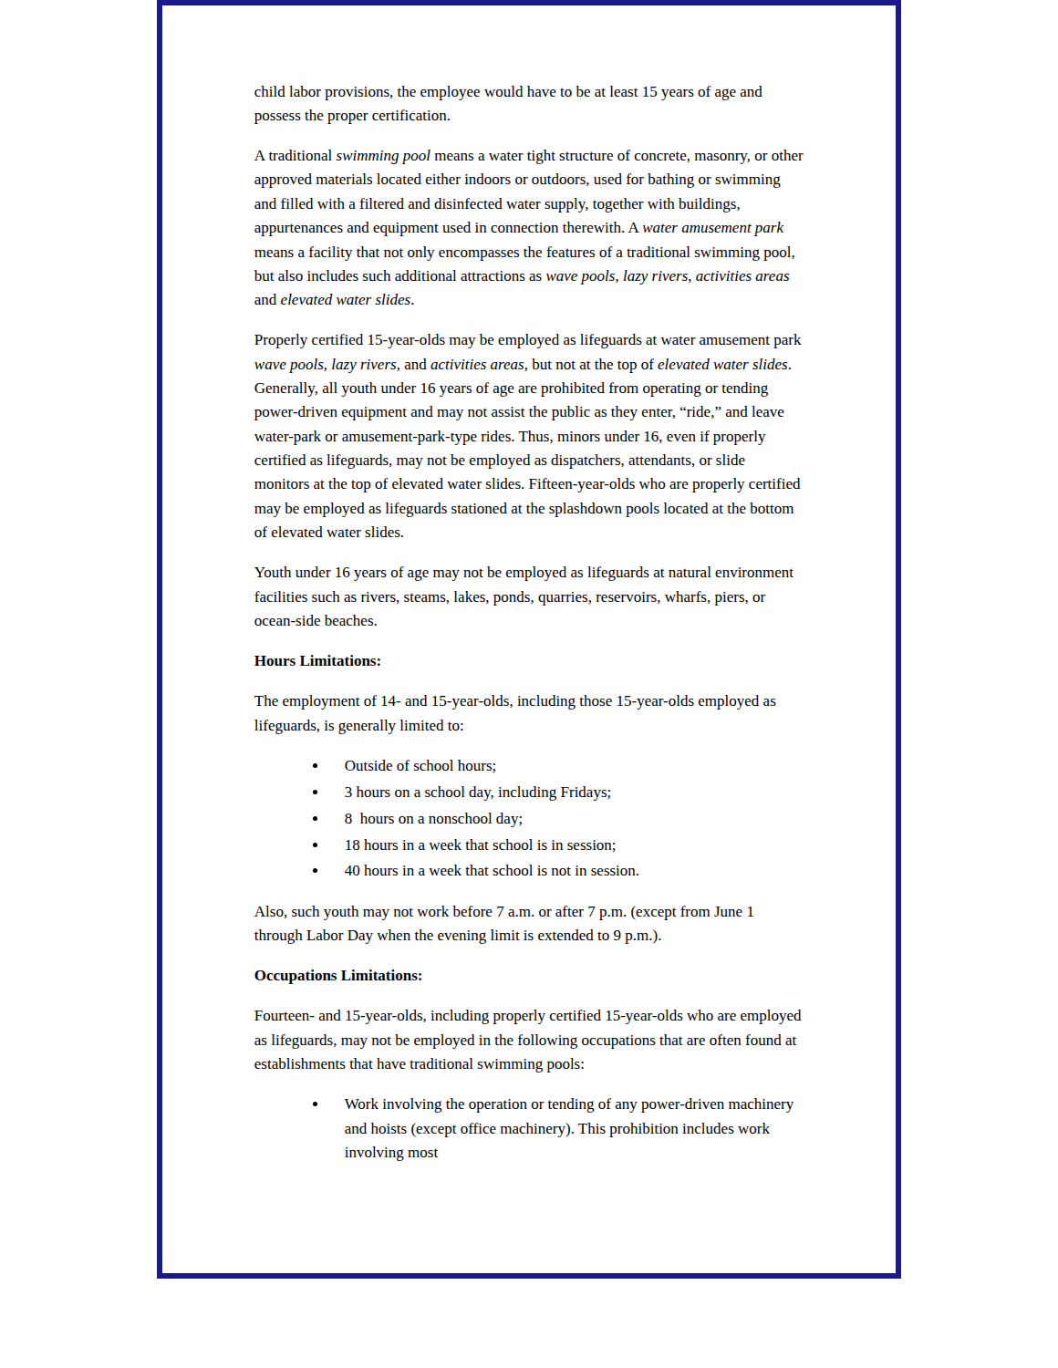child labor provisions, the employee would have to be at least 15 years of age and possess the proper certification.
A traditional swimming pool means a water tight structure of concrete, masonry, or other approved materials located either indoors or outdoors, used for bathing or swimming and filled with a filtered and disinfected water supply, together with buildings, appurtenances and equipment used in connection therewith. A water amusement park means a facility that not only encompasses the features of a traditional swimming pool, but also includes such additional attractions as wave pools, lazy rivers, activities areas and elevated water slides.
Properly certified 15-year-olds may be employed as lifeguards at water amusement park wave pools, lazy rivers, and activities areas, but not at the top of elevated water slides. Generally, all youth under 16 years of age are prohibited from operating or tending power-driven equipment and may not assist the public as they enter, “ride,” and leave water-park or amusement-park-type rides. Thus, minors under 16, even if properly certified as lifeguards, may not be employed as dispatchers, attendants, or slide monitors at the top of elevated water slides. Fifteen-year-olds who are properly certified may be employed as lifeguards stationed at the splashdown pools located at the bottom of elevated water slides.
Youth under 16 years of age may not be employed as lifeguards at natural environment facilities such as rivers, steams, lakes, ponds, quarries, reservoirs, wharfs, piers, or ocean-side beaches.
Hours Limitations:
The employment of 14- and 15-year-olds, including those 15-year-olds employed as lifeguards, is generally limited to:
Outside of school hours;
3 hours on a school day, including Fridays;
8 hours on a nonschool day;
18 hours in a week that school is in session;
40 hours in a week that school is not in session.
Also, such youth may not work before 7 a.m. or after 7 p.m. (except from June 1 through Labor Day when the evening limit is extended to 9 p.m.).
Occupations Limitations:
Fourteen- and 15-year-olds, including properly certified 15-year-olds who are employed as lifeguards, may not be employed in the following occupations that are often found at establishments that have traditional swimming pools:
Work involving the operation or tending of any power-driven machinery and hoists (except office machinery). This prohibition includes work involving most